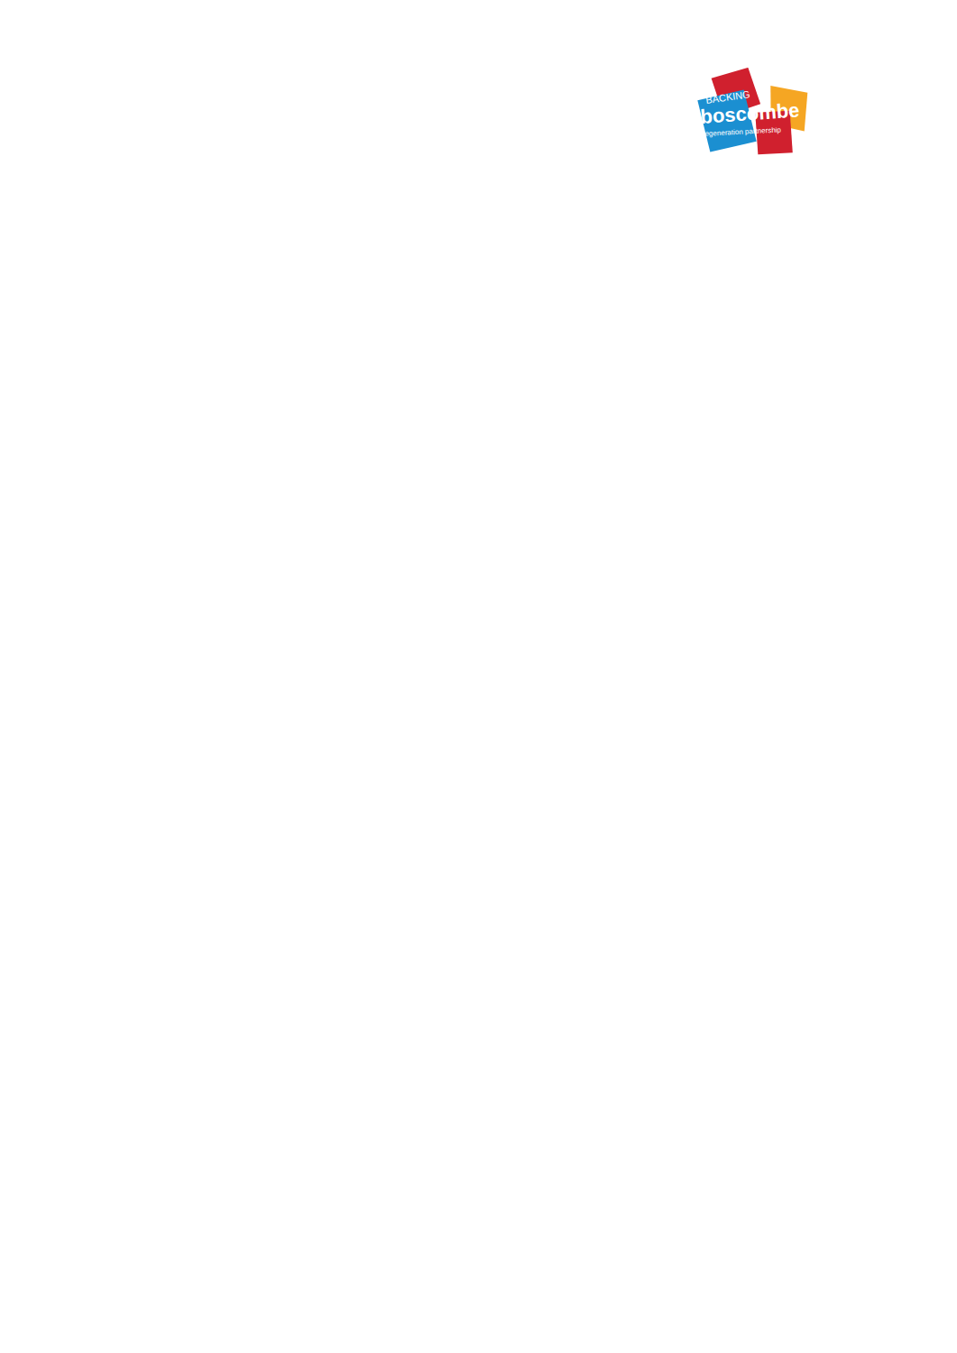Backing Boscombe regeneration partnership BACKING boscombe regeneration partnership